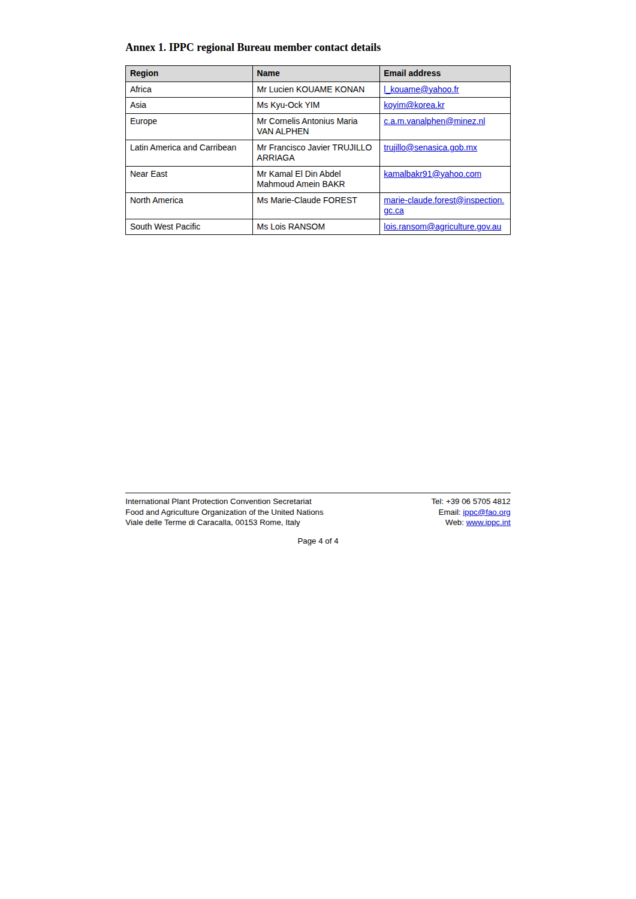Annex 1. IPPC regional Bureau member contact details
| Region | Name | Email address |
| --- | --- | --- |
| Africa | Mr Lucien KOUAME KONAN | l_kouame@yahoo.fr |
| Asia | Ms Kyu-Ock YIM | koyim@korea.kr |
| Europe | Mr Cornelis Antonius Maria VAN ALPHEN | c.a.m.vanalphen@minez.nl |
| Latin America and Carribean | Mr Francisco Javier TRUJILLO ARRIAGA | trujillo@senasica.gob.mx |
| Near East | Mr Kamal El Din Abdel Mahmoud Amein BAKR | kamalbakr91@yahoo.com |
| North America | Ms Marie-Claude FOREST | marie-claude.forest@inspection.gc.ca |
| South West Pacific | Ms Lois RANSOM | lois.ransom@agriculture.gov.au |
| International Plant Protection Convention Secretariat Food and Agriculture Organization of the United Nations Viale delle Terme di Caracalla, 00153 Rome, Italy | Tel: +39 06 5705 4812 Email: ippc@fao.org Web: www.ippc.int |
Page 4 of 4